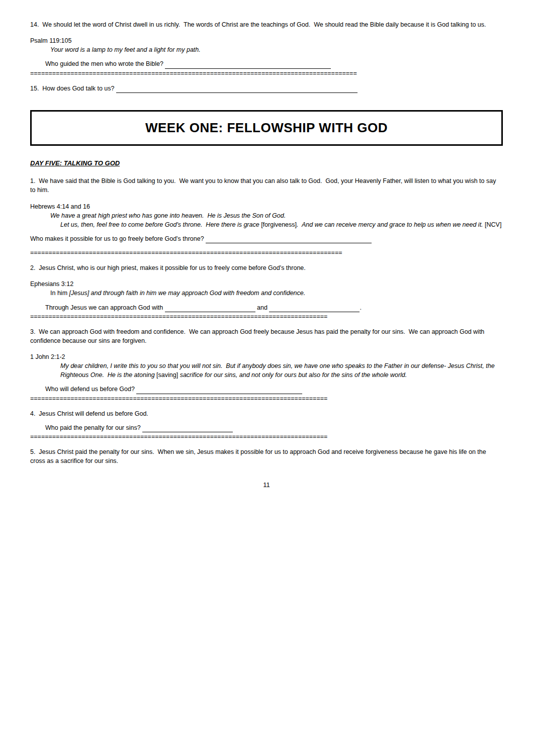14. We should let the word of Christ dwell in us richly. The words of Christ are the teachings of God. We should read the Bible daily because it is God talking to us.
Psalm 119:105
Your word is a lamp to my feet and a light for my path.
Who guided the men who wrote the Bible?
=========================================================================================
15. How does God talk to us?
WEEK ONE: FELLOWSHIP WITH GOD
DAY FIVE: TALKING TO GOD
1. We have said that the Bible is God talking to you. We want you to know that you can also talk to God. God, your Heavenly Father, will listen to what you wish to say to him.
Hebrews 4:14 and 16
We have a great high priest who has gone into heaven. He is Jesus the Son of God.
Let us, then, feel free to come before God's throne. Here there is grace [forgiveness]. And we can receive mercy and grace to help us when we need it. [NCV]
Who makes it possible for us to go freely before God's throne?
=====================================================================================
2. Jesus Christ, who is our high priest, makes it possible for us to freely come before God's throne.
Ephesians 3:12
In him [Jesus] and through faith in him we may approach God with freedom and confidence.
Through Jesus we can approach God with and .
=================================================================================
3. We can approach God with freedom and confidence. We can approach God freely because Jesus has paid the penalty for our sins. We can approach God with confidence because our sins are forgiven.
1 John 2:1-2
My dear children, I write this to you so that you will not sin. But if anybody does sin, we have one who speaks to the Father in our defense- Jesus Christ, the Righteous One. He is the atoning [saving] sacrifice for our sins, and not only for ours but also for the sins of the whole world.
Who will defend us before God?
=================================================================================
4. Jesus Christ will defend us before God.
Who paid the penalty for our sins?
=================================================================================
5. Jesus Christ paid the penalty for our sins. When we sin, Jesus makes it possible for us to approach God and receive forgiveness because he gave his life on the cross as a sacrifice for our sins.
11